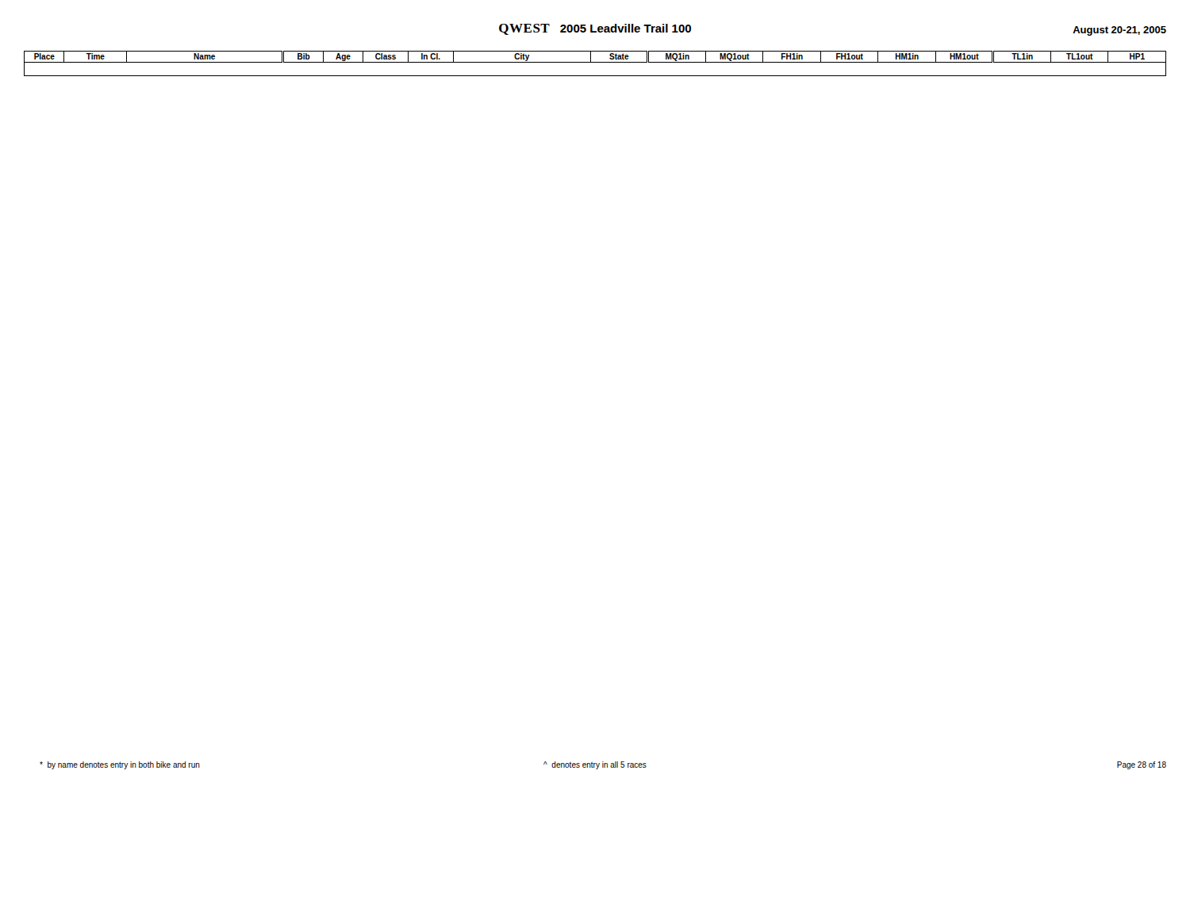QWEST 2005 Leadville Trail 100
August 20-21, 2005
| Place | Time | Name | Bib | Age | Class | In Cl. | City | State | MQ1in | MQ1out | FH1in | FH1out | HM1in | HM1out | TL1in | TL1out | HP1 |
| --- | --- | --- | --- | --- | --- | --- | --- | --- | --- | --- | --- | --- | --- | --- | --- | --- | --- |
* by name denotes entry in both bike and run
^ denotes entry in all 5 races
Page 28 of 18